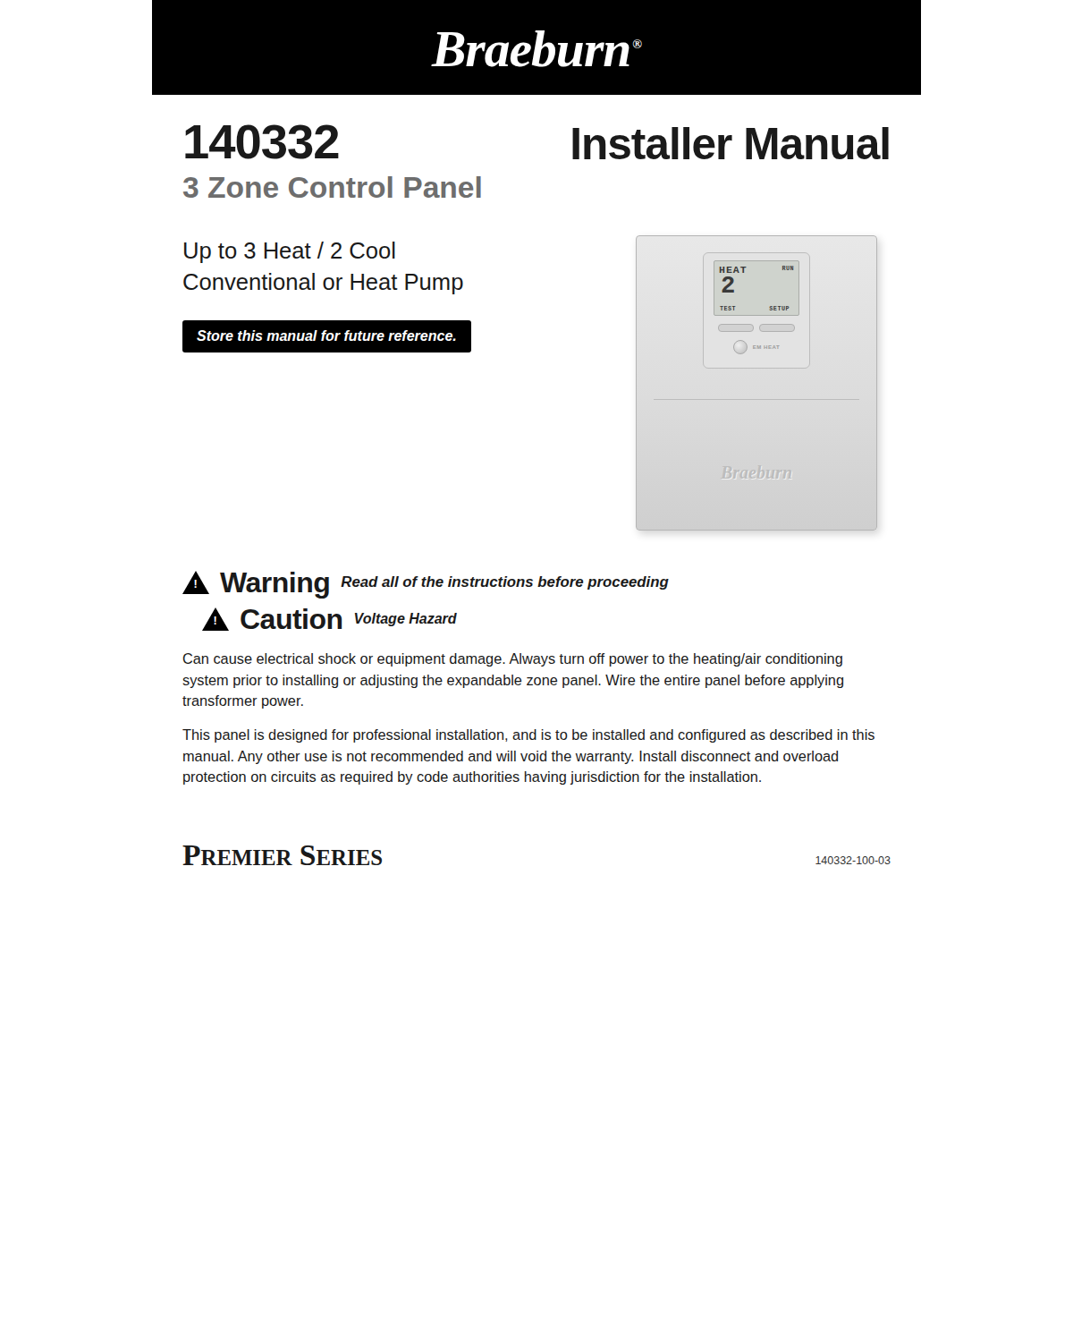Braeburn®
140332
3 Zone Control Panel
Installer Manual
Up to 3 Heat / 2 Cool
Conventional or Heat Pump
Store this manual for future reference.
HEAT RUN 2 TEST SETUP
EM HEAT
Braeburn
Warning Read all of the instructions before proceeding
Caution Voltage Hazard
Can cause electrical shock or equipment damage. Always turn off power to the heating/air conditioning system prior to installing or adjusting the expandable zone panel. Wire the entire panel before applying transformer power.
This panel is designed for professional installation, and is to be installed and configured as described in this manual. Any other use is not recommended and will void the warranty. Install disconnect and overload protection on circuits as required by code authorities having jurisdiction for the installation.
PREMIER SERIES
140332-100-03